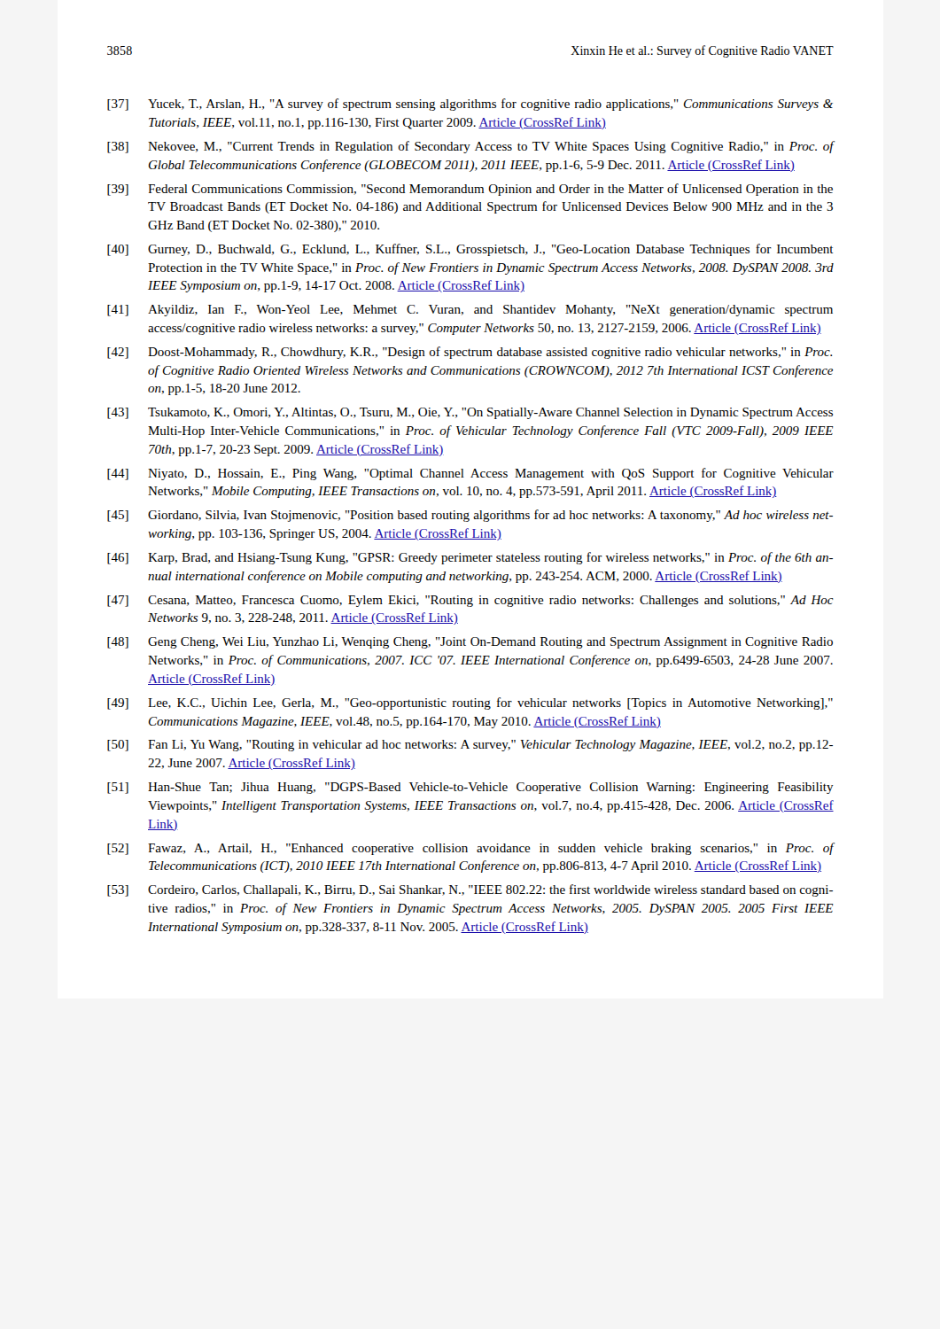3858 Xinxin He et al.: Survey of Cognitive Radio VANET
[37] Yucek, T., Arslan, H., "A survey of spectrum sensing algorithms for cognitive radio applications," Communications Surveys & Tutorials, IEEE, vol.11, no.1, pp.116-130, First Quarter 2009. Article (CrossRef Link)
[38] Nekovee, M., "Current Trends in Regulation of Secondary Access to TV White Spaces Using Cognitive Radio," in Proc. of Global Telecommunications Conference (GLOBECOM 2011), 2011 IEEE, pp.1-6, 5-9 Dec. 2011. Article (CrossRef Link)
[39] Federal Communications Commission, "Second Memorandum Opinion and Order in the Matter of Unlicensed Operation in the TV Broadcast Bands (ET Docket No. 04-186) and Additional Spectrum for Unlicensed Devices Below 900 MHz and in the 3 GHz Band (ET Docket No. 02-380)," 2010.
[40] Gurney, D., Buchwald, G., Ecklund, L., Kuffner, S.L., Grosspietsch, J., "Geo-Location Database Techniques for Incumbent Protection in the TV White Space," in Proc. of New Frontiers in Dynamic Spectrum Access Networks, 2008. DySPAN 2008. 3rd IEEE Symposium on, pp.1-9, 14-17 Oct. 2008. Article (CrossRef Link)
[41] Akyildiz, Ian F., Won-Yeol Lee, Mehmet C. Vuran, and Shantidev Mohanty, "NeXt generation/dynamic spectrum access/cognitive radio wireless networks: a survey," Computer Networks 50, no. 13, 2127-2159, 2006. Article (CrossRef Link)
[42] Doost-Mohammady, R., Chowdhury, K.R., "Design of spectrum database assisted cognitive radio vehicular networks," in Proc. of Cognitive Radio Oriented Wireless Networks and Communications (CROWNCOM), 2012 7th International ICST Conference on, pp.1-5, 18-20 June 2012.
[43] Tsukamoto, K., Omori, Y., Altintas, O., Tsuru, M., Oie, Y., "On Spatially-Aware Channel Selection in Dynamic Spectrum Access Multi-Hop Inter-Vehicle Communications," in Proc. of Vehicular Technology Conference Fall (VTC 2009-Fall), 2009 IEEE 70th, pp.1-7, 20-23 Sept. 2009. Article (CrossRef Link)
[44] Niyato, D., Hossain, E., Ping Wang, "Optimal Channel Access Management with QoS Support for Cognitive Vehicular Networks," Mobile Computing, IEEE Transactions on, vol. 10, no. 4, pp.573-591, April 2011. Article (CrossRef Link)
[45] Giordano, Silvia, Ivan Stojmenovic, "Position based routing algorithms for ad hoc networks: A taxonomy," Ad hoc wireless networking, pp. 103-136, Springer US, 2004. Article (CrossRef Link)
[46] Karp, Brad, and Hsiang-Tsung Kung, "GPSR: Greedy perimeter stateless routing for wireless networks," in Proc. of the 6th annual international conference on Mobile computing and networking, pp. 243-254. ACM, 2000. Article (CrossRef Link)
[47] Cesana, Matteo, Francesca Cuomo, Eylem Ekici, "Routing in cognitive radio networks: Challenges and solutions," Ad Hoc Networks 9, no. 3, 228-248, 2011. Article (CrossRef Link)
[48] Geng Cheng, Wei Liu, Yunzhao Li, Wenqing Cheng, "Joint On-Demand Routing and Spectrum Assignment in Cognitive Radio Networks," in Proc. of Communications, 2007. ICC '07. IEEE International Conference on, pp.6499-6503, 24-28 June 2007. Article (CrossRef Link)
[49] Lee, K.C., Uichin Lee, Gerla, M., "Geo-opportunistic routing for vehicular networks [Topics in Automotive Networking]," Communications Magazine, IEEE, vol.48, no.5, pp.164-170, May 2010. Article (CrossRef Link)
[50] Fan Li, Yu Wang, "Routing in vehicular ad hoc networks: A survey," Vehicular Technology Magazine, IEEE, vol.2, no.2, pp.12-22, June 2007. Article (CrossRef Link)
[51] Han-Shue Tan; Jihua Huang, "DGPS-Based Vehicle-to-Vehicle Cooperative Collision Warning: Engineering Feasibility Viewpoints," Intelligent Transportation Systems, IEEE Transactions on, vol.7, no.4, pp.415-428, Dec. 2006. Article (CrossRef Link)
[52] Fawaz, A., Artail, H., "Enhanced cooperative collision avoidance in sudden vehicle braking scenarios," in Proc. of Telecommunications (ICT), 2010 IEEE 17th International Conference on, pp.806-813, 4-7 April 2010. Article (CrossRef Link)
[53] Cordeiro, Carlos, Challapali, K., Birru, D., Sai Shankar, N., "IEEE 802.22: the first worldwide wireless standard based on cognitive radios," in Proc. of New Frontiers in Dynamic Spectrum Access Networks, 2005. DySPAN 2005. 2005 First IEEE International Symposium on, pp.328-337, 8-11 Nov. 2005. Article (CrossRef Link)